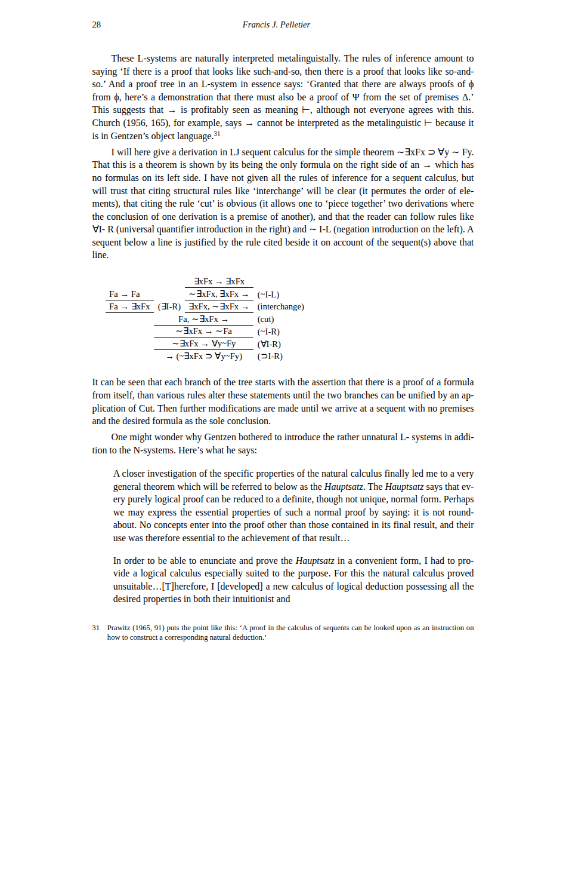28 Francis J. Pelletier
These L-systems are naturally interpreted metalinguistally. The rules of inference amount to saying ‘If there is a proof that looks like such-and-so, then there is a proof that looks like so-and-so.’ And a proof tree in an L-system in essence says: ‘Granted that there are always proofs of ϕ from ϕ, here’s a demonstration that there must also be a proof of Ψ from the set of premises Δ.’ This suggests that → is profitably seen as meaning ⊢, although not everyone agrees with this. Church (1956, 165), for example, says → cannot be interpreted as the metalinguistic ⊢ because it is in Gentzen’s object language.31
I will here give a derivation in LJ sequent calculus for the simple theorem ∼∃xFx ⊃ ∀y ∼ Fy. That this is a theorem is shown by its being the only formula on the right side of an → which has no formulas on its left side. I have not given all the rules of inference for a sequent calculus, but will trust that citing structural rules like ‘interchange’ will be clear (it permutes the order of elements), that citing the rule ‘cut’ is obvious (it allows one to ‘piece together’ two derivations where the conclusion of one derivation is a premise of another), and that the reader can follow rules like ∀I- R (universal quantifier introduction in the right) and ∼ I-L (negation introduction on the left). A sequent below a line is justified by the rule cited beside it on account of the sequent(s) above that line.
| | | ∃xFx → ∃xFx | |
| Fa → Fa | | ∼∃xFx, ∃xFx → | (~I-L) |
| Fa → ∃xFx | (∃I-R) | ∃xFx, ∼∃xFx → | (interchange) |
| | Fa, ∼∃xFx → | (cut) |
| | ∼∃xFx → ∼Fa | (~I-R) |
| | ∼∃xFx → ∀y~Fy | (∀I-R) |
| | → (~∃xFx ⊃ ∀y~Fy) | (⊃I-R) |
It can be seen that each branch of the tree starts with the assertion that there is a proof of a formula from itself, than various rules alter these statements until the two branches can be unified by an application of Cut. Then further modifications are made until we arrive at a sequent with no premises and the desired formula as the sole conclusion.
One might wonder why Gentzen bothered to introduce the rather unnatural L- systems in addition to the N-systems. Here’s what he says:
A closer investigation of the specific properties of the natural calculus finally led me to a very general theorem which will be referred to below as the Hauptsatz. The Hauptsatz says that every purely logical proof can be reduced to a definite, though not unique, normal form. Perhaps we may express the essential properties of such a normal proof by saying: it is not roundabout. No concepts enter into the proof other than those contained in its final result, and their use was therefore essential to the achievement of that result…
In order to be able to enunciate and prove the Hauptsatz in a convenient form, I had to provide a logical calculus especially suited to the purpose. For this the natural calculus proved unsuitable…[T]herefore, I [developed] a new calculus of logical deduction possessing all the desired properties in both their intuitionist and
31 Prawitz (1965, 91) puts the point like this: ‘A proof in the calculus of sequents can be looked upon as an instruction on how to construct a corresponding natural deduction.’